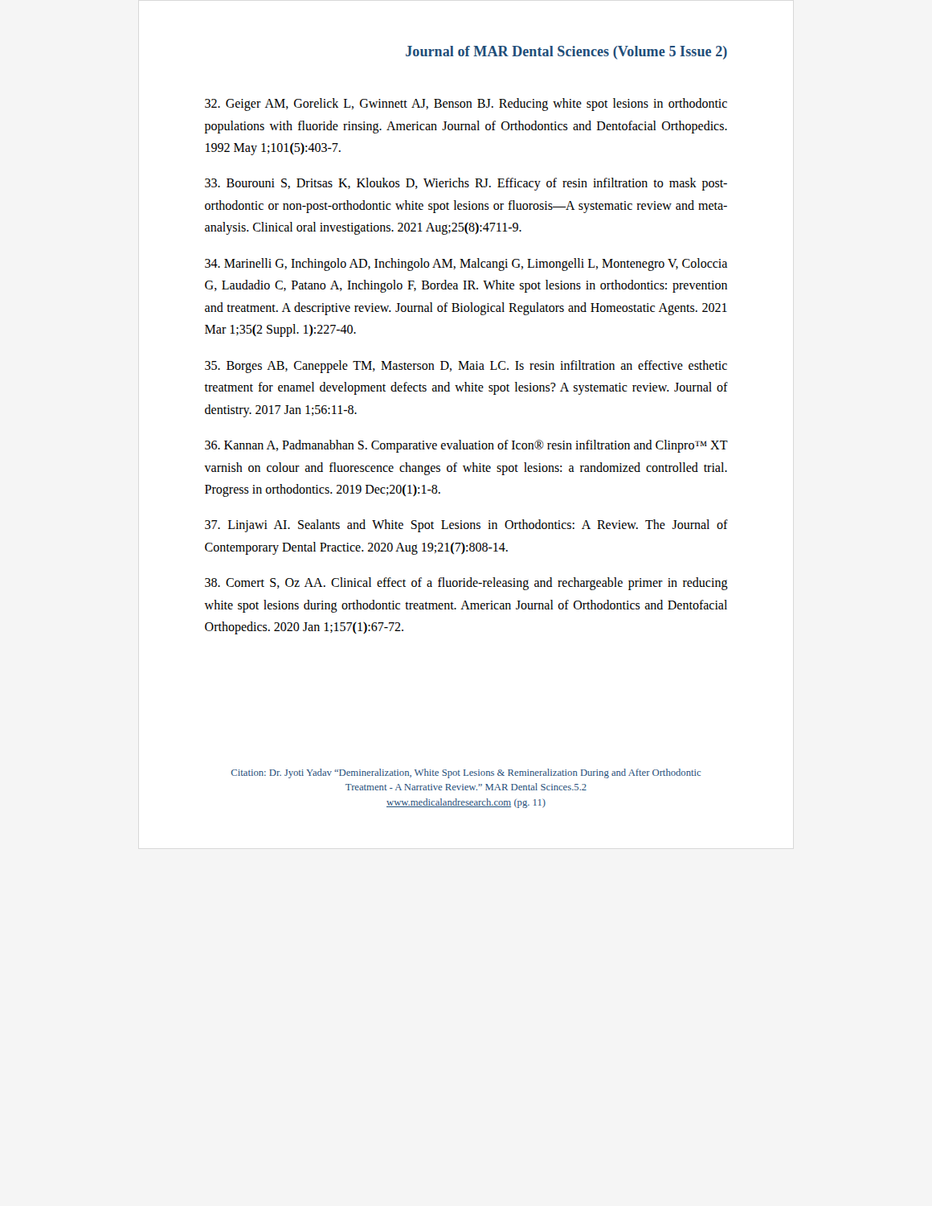Journal of MAR Dental Sciences (Volume 5 Issue 2)
32. Geiger AM, Gorelick L, Gwinnett AJ, Benson BJ. Reducing white spot lesions in orthodontic populations with fluoride rinsing. American Journal of Orthodontics and Dentofacial Orthopedics. 1992 May 1;101(5):403-7.
33. Bourouni S, Dritsas K, Kloukos D, Wierichs RJ. Efficacy of resin infiltration to mask post-orthodontic or non-post-orthodontic white spot lesions or fluorosis—A systematic review and meta-analysis. Clinical oral investigations. 2021 Aug;25(8):4711-9.
34. Marinelli G, Inchingolo AD, Inchingolo AM, Malcangi G, Limongelli L, Montenegro V, Coloccia G, Laudadio C, Patano A, Inchingolo F, Bordea IR. White spot lesions in orthodontics: prevention and treatment. A descriptive review. Journal of Biological Regulators and Homeostatic Agents. 2021 Mar 1;35(2 Suppl. 1):227-40.
35. Borges AB, Caneppele TM, Masterson D, Maia LC. Is resin infiltration an effective esthetic treatment for enamel development defects and white spot lesions? A systematic review. Journal of dentistry. 2017 Jan 1;56:11-8.
36. Kannan A, Padmanabhan S. Comparative evaluation of Icon® resin infiltration and Clinpro™ XT varnish on colour and fluorescence changes of white spot lesions: a randomized controlled trial. Progress in orthodontics. 2019 Dec;20(1):1-8.
37. Linjawi AI. Sealants and White Spot Lesions in Orthodontics: A Review. The Journal of Contemporary Dental Practice. 2020 Aug 19;21(7):808-14.
38. Comert S, Oz AA. Clinical effect of a fluoride-releasing and rechargeable primer in reducing white spot lesions during orthodontic treatment. American Journal of Orthodontics and Dentofacial Orthopedics. 2020 Jan 1;157(1):67-72.
Citation: Dr. Jyoti Yadav “Demineralization, White Spot Lesions & Remineralization During and After Orthodontic Treatment - A Narrative Review.” MAR Dental Scinces.5.2 www.medicalandresearch.com (pg. 11)